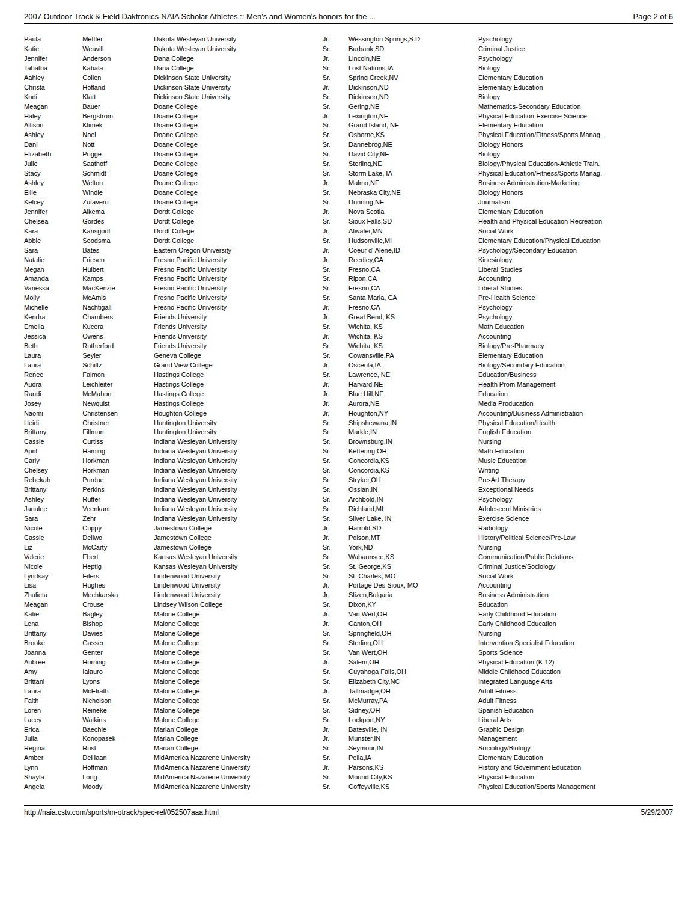2007 Outdoor Track & Field Daktronics-NAIA Scholar Athletes :: Men's and Women's honors for the ...
Page 2 of 6
| Paula | Mettler | Dakota Wesleyan University | Jr. | Wessington Springs,S.D. | Pyschology |
| Katie | Weavill | Dakota Wesleyan University | Sr. | Burbank,SD | Criminal Justice |
| Jennifer | Anderson | Dana College | Jr. | Lincoln,NE | Psychology |
| Tabatha | Kabala | Dana College | Sr. | Lost Nations,IA | Biology |
| Aahley | Collen | Dickinson State University | Sr. | Spring Creek,NV | Elementary Education |
| Christa | Hofland | Dickinson State University | Jr. | Dickinson,ND | Elementary Education |
| Kodi | Klatt | Dickinson State University | Sr. | Dickinson,ND | Biology |
| Meagan | Bauer | Doane College | Sr. | Gering,NE | Mathematics-Secondary Education |
| Haley | Bergstrom | Doane College | Jr. | Lexington,NE | Physical Education-Exercise Science |
| Allison | Klimek | Doane College | Sr. | Grand Island, NE | Elementary Education |
| Ashley | Noel | Doane College | Sr. | Osborne,KS | Physical Education/Fitness/Sports Manag. |
| Dani | Nott | Doane College | Sr. | Dannebrog,NE | Biology Honors |
| Elizabeth | Prigge | Doane College | Sr. | David City,NE | Biology |
| Julie | Saathoff | Doane College | Sr. | Sterling,NE | Biology/Physical Education-Athletic Train. |
| Stacy | Schmidt | Doane College | Sr. | Storm Lake, IA | Physical Education/Fitness/Sports Manag. |
| Ashley | Welton | Doane College | Jr. | Malmo,NE | Business Administration-Marketing |
| Ellie | Windle | Doane College | Sr. | Nebraska City,NE | Biology Honors |
| Kelcey | Zutavern | Doane College | Sr. | Dunning,NE | Journalism |
| Jennifer | Alkema | Dordt College | Jr. | Nova Scotia | Elementary Education |
| Chelsea | Gordes | Dordt College | Sr. | Sioux Falls,SD | Health and Physical Education-Recreation |
| Kara | Karisgodt | Dordt College | Jr. | Atwater,MN | Social Work |
| Abbie | Soodsma | Dordt College | Sr. | Hudsonville,MI | Elementary Education/Physical Education |
| Sara | Bates | Eastern Oregon University | Jr. | Coeur d' Alene,ID | Psychology/Secondary Education |
| Natalie | Friesen | Fresno Pacific University | Jr. | Reedley,CA | Kinesiology |
| Megan | Hulbert | Fresno Pacific University | Sr. | Fresno,CA | Liberal Studies |
| Amanda | Kamps | Fresno Pacific University | Sr. | Ripon,CA | Accounting |
| Vanessa | MacKenzie | Fresno Pacific University | Sr. | Fresno,CA | Liberal Studies |
| Molly | McAmis | Fresno Pacific University | Sr. | Santa Maria, CA | Pre-Health Science |
| Michelle | Nachtigall | Fresno Pacific University | Jr. | Fresno,CA | Psychology |
| Kendra | Chambers | Friends University | Jr. | Great Bend, KS | Psychology |
| Emelia | Kucera | Friends University | Sr. | Wichita, KS | Math Education |
| Jessica | Owens | Friends University | Jr. | Wichita, KS | Accounting |
| Beth | Rutherford | Friends University | Sr. | Wichita, KS | Biology/Pre-Pharmacy |
| Laura | Seyler | Geneva College | Sr. | Cowansville,PA | Elementary Education |
| Laura | Schiltz | Grand View College | Jr. | Osceola,IA | Biology/Secondary Education |
| Renee | Falmon | Hastings College | Sr. | Lawrence, NE | Education/Business |
| Audra | Leichleiter | Hastings College | Jr. | Harvard,NE | Health Prom Management |
| Randi | McMahon | Hastings College | Jr. | Blue Hill,NE | Education |
| Josey | Newquist | Hastings College | Jr. | Aurora,NE | Media Producation |
| Naomi | Christensen | Houghton College | Jr. | Houghton,NY | Accounting/Business Administration |
| Heidi | Christner | Huntington University | Sr. | Shipshewana,IN | Physical Education/Health |
| Brittany | Fillman | Huntington University | Sr. | Markle,IN | English Education |
| Cassie | Curtiss | Indiana Wesleyan University | Sr. | Brownsburg,IN | Nursing |
| April | Haming | Indiana Wesleyan University | Sr. | Kettering,OH | Math Education |
| Carly | Horkman | Indiana Wesleyan University | Sr. | Concordia,KS | Music Education |
| Chelsey | Horkman | Indiana Wesleyan University | Sr. | Concordia,KS | Writing |
| Rebekah | Purdue | Indiana Wesleyan University | Sr. | Stryker,OH | Pre-Art Therapy |
| Brittany | Perkins | Indiana Wesleyan University | Sr. | Ossian,IN | Exceptional Needs |
| Ashley | Ruffer | Indiana Wesleyan University | Sr. | Archbold,IN | Psychology |
| Janalee | Veenkant | Indiana Wesleyan University | Sr. | Richland,MI | Adolescent Ministries |
| Sara | Zehr | Indiana Wesleyan University | Sr. | Silver Lake, IN | Exercise Science |
| Nicole | Cuppy | Jamestown College | Jr. | Harrold,SD | Radiology |
| Cassie | Deliwo | Jamestown College | Jr. | Polson,MT | History/Political Science/Pre-Law |
| Liz | McCarty | Jamestown College | Sr. | York,ND | Nursing |
| Valerie | Ebert | Kansas Wesleyan University | Sr. | Wabaunsee,KS | Communication/Public Relations |
| Nicole | Heptig | Kansas Wesleyan University | Sr. | St. George,KS | Criminal Justice/Sociology |
| Lyndsay | Eilers | Lindenwood University | Sr. | St. Charles, MO | Social Work |
| Lisa | Hughes | Lindenwood University | Jr. | Portage Des Sioux, MO | Accounting |
| Zhulieta | Mechkarska | Lindenwood University | Jr. | Slizen,Bulgaria | Business Administration |
| Meagan | Crouse | Lindsey Wilson College | Sr. | Dixon,KY | Education |
| Katie | Bagley | Malone College | Jr. | Van Wert,OH | Early Childhood Education |
| Lena | Bishop | Malone College | Jr. | Canton,OH | Early Childhood Education |
| Brittany | Davies | Malone College | Sr. | Springfield,OH | Nursing |
| Brooke | Gasser | Malone College | Sr. | Sterling,OH | Intervention Specialist Education |
| Joanna | Genter | Malone College | Sr. | Van Wert,OH | Sports Science |
| Aubree | Horning | Malone College | Jr. | Salem,OH | Physical Education (K-12) |
| Amy | Ialauro | Malone College | Sr. | Cuyahoga Falls,OH | Middle Childhood Education |
| Brittani | Lyons | Malone College | Sr. | Elizabeth City,NC | Integrated Language Arts |
| Laura | McElrath | Malone College | Jr. | Tallmadge,OH | Adult Fitness |
| Faith | Nicholson | Malone College | Sr. | McMurray,PA | Adult Fitness |
| Loren | Reineke | Malone College | Sr. | Sidney,OH | Spanish Education |
| Lacey | Watkins | Malone College | Sr. | Lockport,NY | Liberal Arts |
| Erica | Baechle | Marian College | Jr. | Batesville, IN | Graphic Design |
| Julia | Konopasek | Marian College | Jr. | Munster,IN | Management |
| Regina | Rust | Marian College | Sr. | Seymour,IN | Sociology/Biology |
| Amber | DeHaan | MidAmerica Nazarene University | Sr. | Pella,IA | Elementary Education |
| Lynn | Hoffman | MidAmerica Nazarene University | Jr. | Parsons,KS | History and Government Education |
| Shayla | Long | MidAmerica Nazarene University | Sr. | Mound City,KS | Physical Education |
| Angela | Moody | MidAmerica Nazarene University | Sr. | Coffeyville,KS | Physical Education/Sports Management |
http://naia.cstv.com/sports/m-otrack/spec-rel/052507aaa.html
5/29/2007